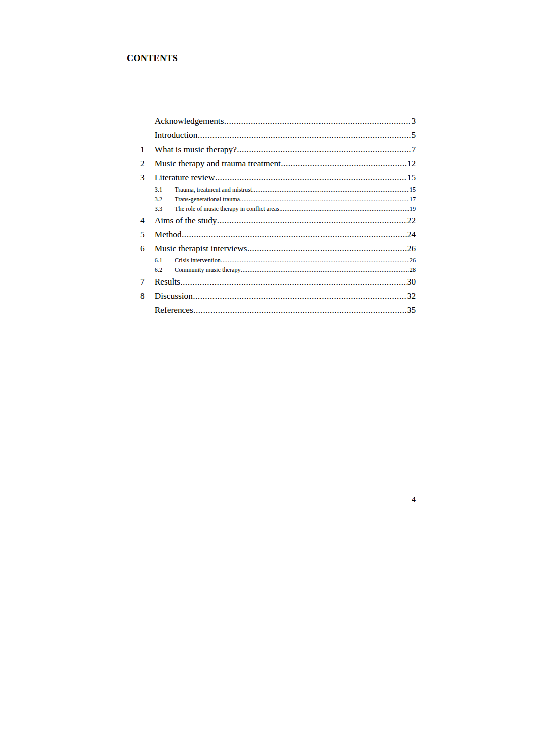CONTENTS
Acknowledgements 3
Introduction 5
1 What is music therapy? 7
2 Music therapy and trauma treatment 12
3 Literature review 15
3.1 Trauma, treatment and mistrust 15
3.2 Trans-generational trauma 17
3.3 The role of music therapy in conflict areas 19
4 Aims of the study 22
5 Method 24
6 Music therapist interviews 26
6.1 Crisis intervention 26
6.2 Community music therapy 28
7 Results 30
8 Discussion 32
References 35
4